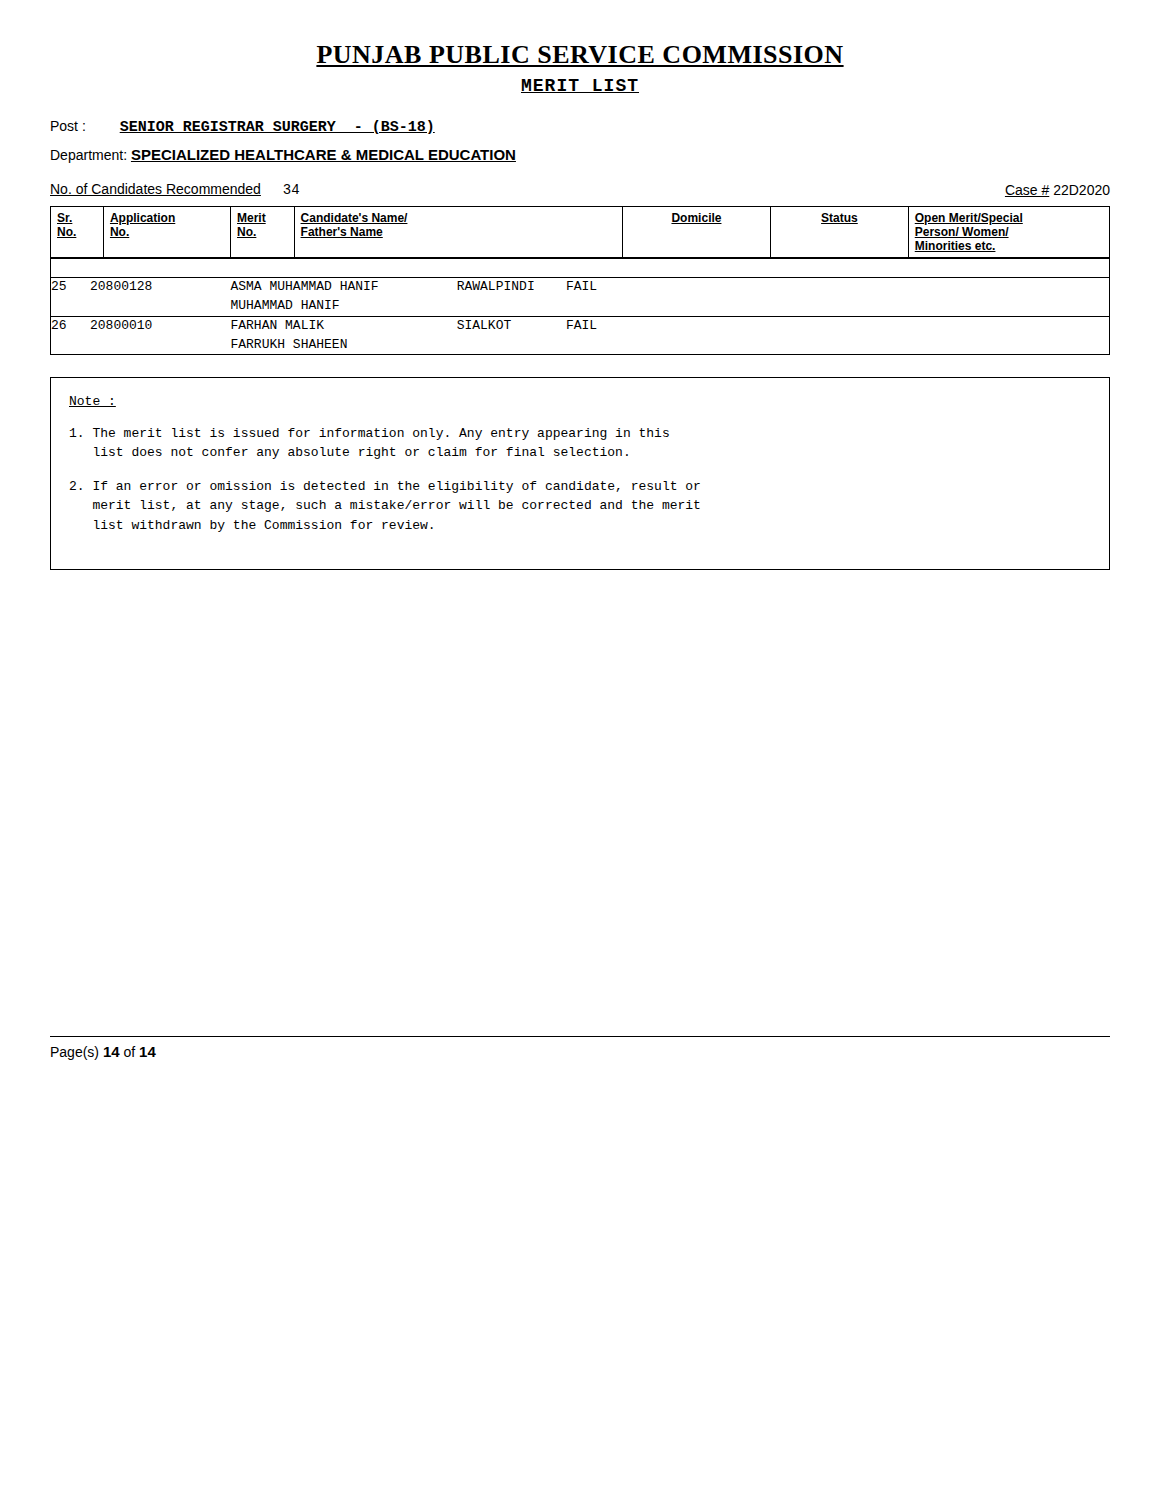PUNJAB PUBLIC SERVICE COMMISSION
MERIT LIST
Post : SENIOR REGISTRAR SURGERY - (BS-18)
Department: SPECIALIZED HEALTHCARE & MEDICAL EDUCATION
No. of Candidates Recommended 34
Case # 22D2020
| Sr. No. | Application No. | Merit No. | Candidate's Name/ Father's Name | Domicile | Status | Open Merit/Special Person/ Women/ Minorities etc. |
| 25 20800128 ASMA MUHAMMAD HANIF RAWALPINDI FAIL MUHAMMAD HANIF |
| 26 20800010 FARHAN MALIK SIALKOT FAIL FARRUKH SHAHEEN |
Note :
1. The merit list is issued for information only. Any entry appearing in this list does not confer any absolute right or claim for final selection.
2. If an error or omission is detected in the eligibility of candidate, result or merit list, at any stage, such a mistake/error will be corrected and the merit list withdrawn by the Commission for review.
Page(s) 14 of 14